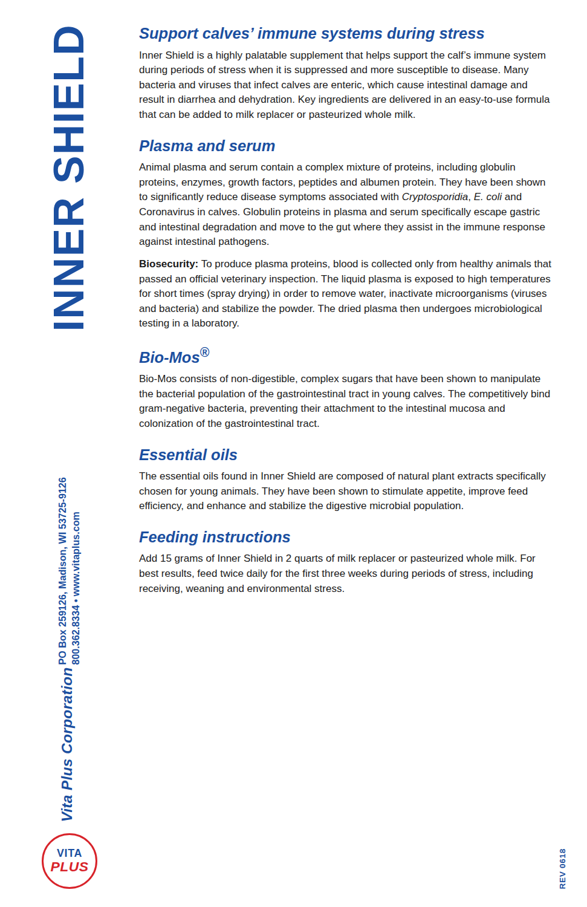INNER SHIELD
Vita Plus Corporation PO Box 259126, Madison, WI 53725-9126
800.362.8334 • www.vitaplus.com
VITA PLUS
Support calves’ immune systems during stress
Inner Shield is a highly palatable supplement that helps support the calf’s immune system during periods of stress when it is suppressed and more susceptible to disease. Many bacteria and viruses that infect calves are enteric, which cause intestinal damage and result in diarrhea and dehydration. Key ingredients are delivered in an easy-to-use formula that can be added to milk replacer or pasteurized whole milk.
Plasma and serum
Animal plasma and serum contain a complex mixture of proteins, including globulin proteins, enzymes, growth factors, peptides and albumen protein. They have been shown to significantly reduce disease symptoms associated with Cryptosporidia, E. coli and Coronavirus in calves. Globulin proteins in plasma and serum specifically escape gastric and intestinal degradation and move to the gut where they assist in the immune response against intestinal pathogens.
Biosecurity: To produce plasma proteins, blood is collected only from healthy animals that passed an official veterinary inspection. The liquid plasma is exposed to high temperatures for short times (spray drying) in order to remove water, inactivate microorganisms (viruses and bacteria) and stabilize the powder. The dried plasma then undergoes microbiological testing in a laboratory.
Bio-Mos®
Bio-Mos consists of non-digestible, complex sugars that have been shown to manipulate the bacterial population of the gastrointestinal tract in young calves. The competitively bind gram-negative bacteria, preventing their attachment to the intestinal mucosa and colonization of the gastrointestinal tract.
Essential oils
The essential oils found in Inner Shield are composed of natural plant extracts specifically chosen for young animals. They have been shown to stimulate appetite, improve feed efficiency, and enhance and stabilize the digestive microbial population.
Feeding instructions
Add 15 grams of Inner Shield in 2 quarts of milk replacer or pasteurized whole milk. For best results, feed twice daily for the first three weeks during periods of stress, including receiving, weaning and environmental stress.
REV 0618